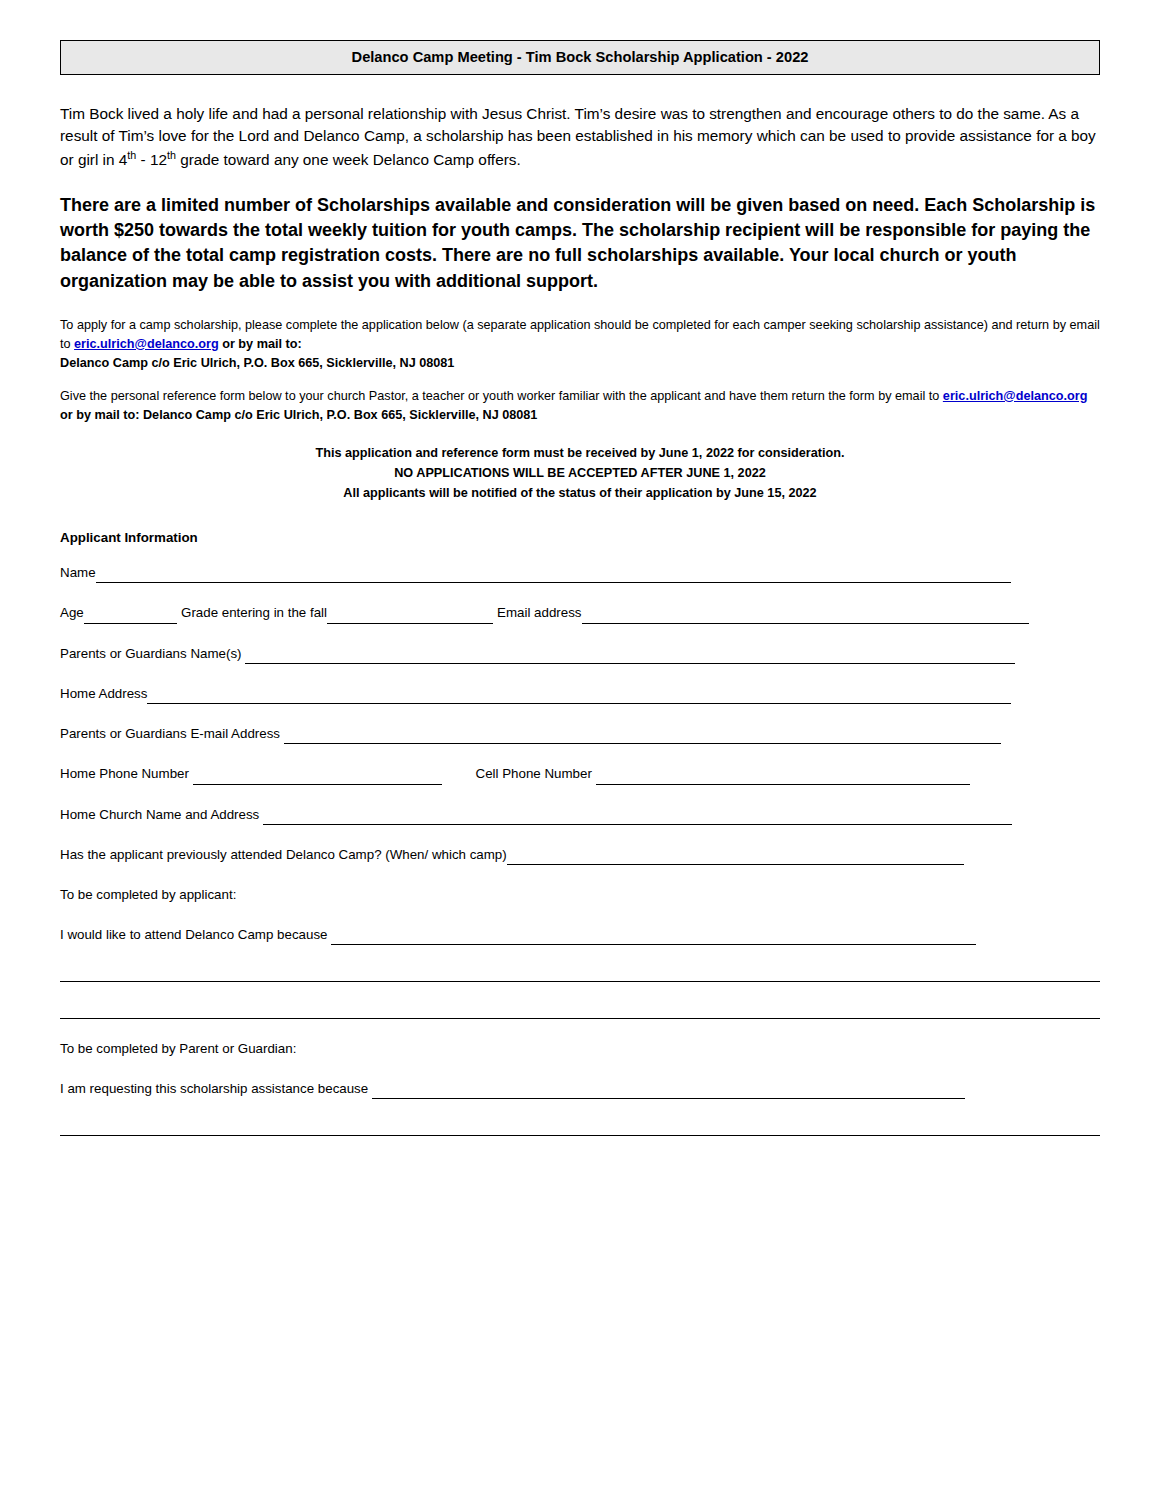Delanco Camp Meeting - Tim Bock Scholarship Application - 2022
Tim Bock lived a holy life and had a personal relationship with Jesus Christ. Tim’s desire was to strengthen and encourage others to do the same. As a result of Tim’s love for the Lord and Delanco Camp, a scholarship has been established in his memory which can be used to provide assistance for a boy or girl in 4th - 12th grade toward any one week Delanco Camp offers.
There are a limited number of Scholarships available and consideration will be given based on need. Each Scholarship is worth $250 towards the total weekly tuition for youth camps. The scholarship recipient will be responsible for paying the balance of the total camp registration costs. There are no full scholarships available. Your local church or youth organization may be able to assist you with additional support.
To apply for a camp scholarship, please complete the application below (a separate application should be completed for each camper seeking scholarship assistance) and return by email to eric.ulrich@delanco.org or by mail to:
Delanco Camp c/o Eric Ulrich, P.O. Box 665, Sicklerville, NJ 08081
Give the personal reference form below to your church Pastor, a teacher or youth worker familiar with the applicant and have them return the form by email to eric.ulrich@delanco.org or by mail to: Delanco Camp c/o Eric Ulrich, P.O. Box 665, Sicklerville, NJ 08081
This application and reference form must be received by June 1, 2022 for consideration.
NO APPLICATIONS WILL BE ACCEPTED AFTER JUNE 1, 2022
All applicants will be notified of the status of their application by June 15, 2022
Applicant Information
Name
Age Grade entering in the fall Email address
Parents or Guardians Name(s)
Home Address
Parents or Guardians E-mail Address
Home Phone Number Cell Phone Number
Home Church Name and Address
Has the applicant previously attended Delanco Camp? (When/ which camp)
To be completed by applicant:
I would like to attend Delanco Camp because
To be completed by Parent or Guardian:
I am requesting this scholarship assistance because